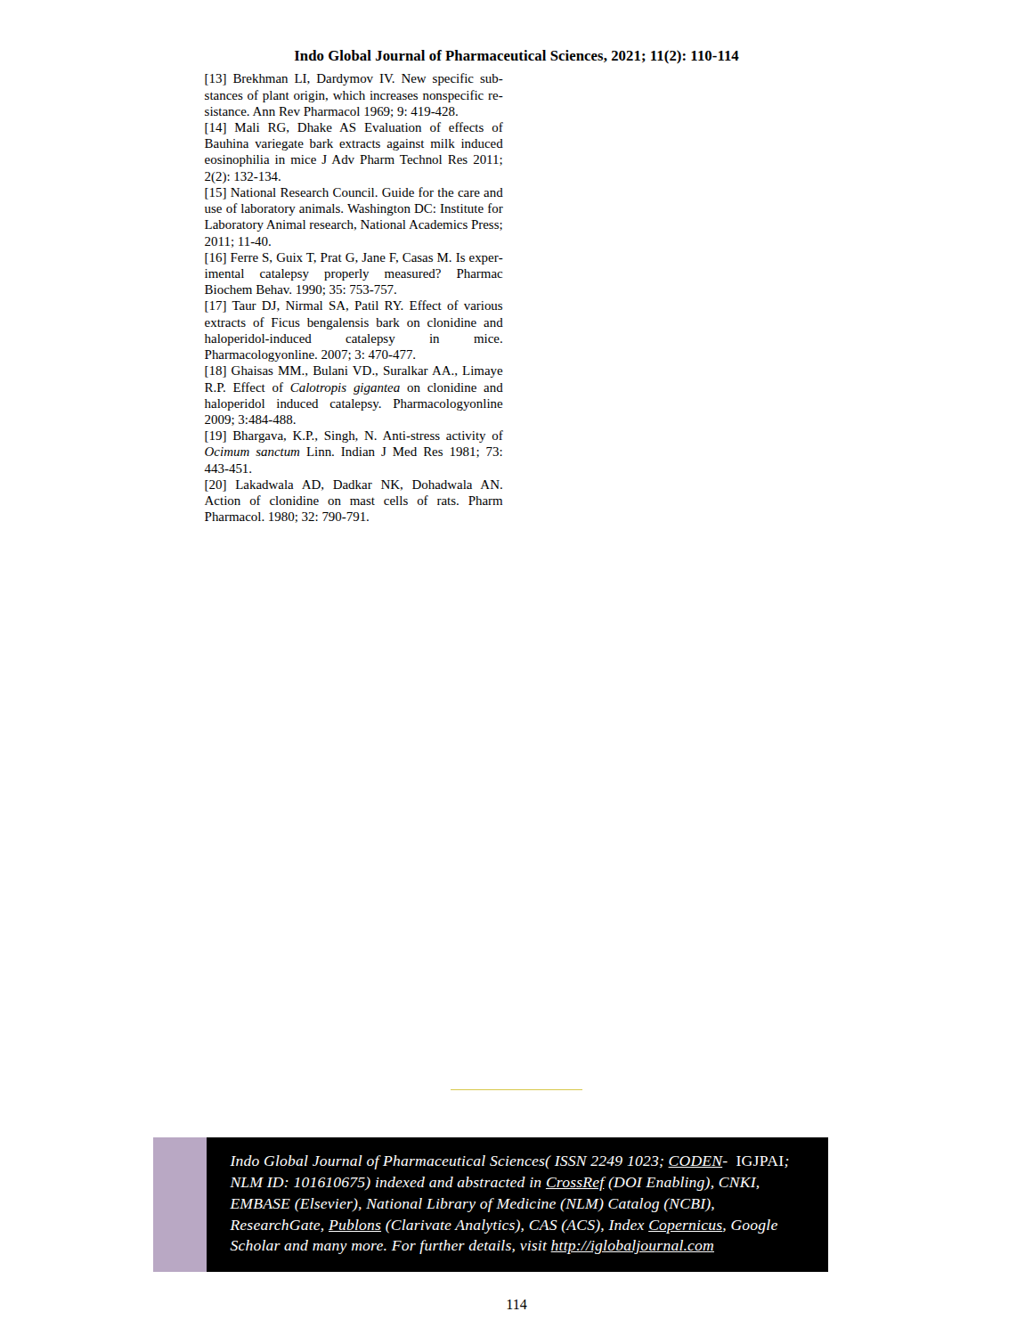Indo Global Journal of Pharmaceutical Sciences, 2021; 11(2): 110-114
[13] Brekhman LI, Dardymov IV. New specific substances of plant origin, which increases nonspecific resistance. Ann Rev Pharmacol 1969; 9: 419-428.
[14] Mali RG, Dhake AS Evaluation of effects of Bauhina variegate bark extracts against milk induced eosinophilia in mice J Adv Pharm Technol Res 2011; 2(2): 132-134.
[15] National Research Council. Guide for the care and use of laboratory animals. Washington DC: Institute for Laboratory Animal research, National Academics Press; 2011; 11-40.
[16] Ferre S, Guix T, Prat G, Jane F, Casas M. Is experimental catalepsy properly measured? Pharmac Biochem Behav. 1990; 35: 753-757.
[17] Taur DJ, Nirmal SA, Patil RY. Effect of various extracts of Ficus bengalensis bark on clonidine and haloperidol-induced catalepsy in mice. Pharmacologyonline. 2007; 3: 470-477.
[18] Ghaisas MM., Bulani VD., Suralkar AA., Limaye R.P. Effect of Calotropis gigantea on clonidine and haloperidol induced catalepsy. Pharmacologyonline 2009; 3:484-488.
[19] Bhargava, K.P., Singh, N. Anti-stress activity of Ocimum sanctum Linn. Indian J Med Res 1981; 73: 443-451.
[20] Lakadwala AD, Dadkar NK, Dohadwala AN. Action of clonidine on mast cells of rats. Pharm Pharmacol. 1980; 32: 790-791.
Indo Global Journal of Pharmaceutical Sciences( ISSN 2249 1023; CODEN- IGJPAI; NLM ID: 101610675) indexed and abstracted in CrossRef (DOI Enabling), CNKI, EMBASE (Elsevier), National Library of Medicine (NLM) Catalog (NCBI), ResearchGate, Publons (Clarivate Analytics), CAS (ACS), Index Copernicus, Google Scholar and many more. For further details, visit http://iglobaljournal.com
114